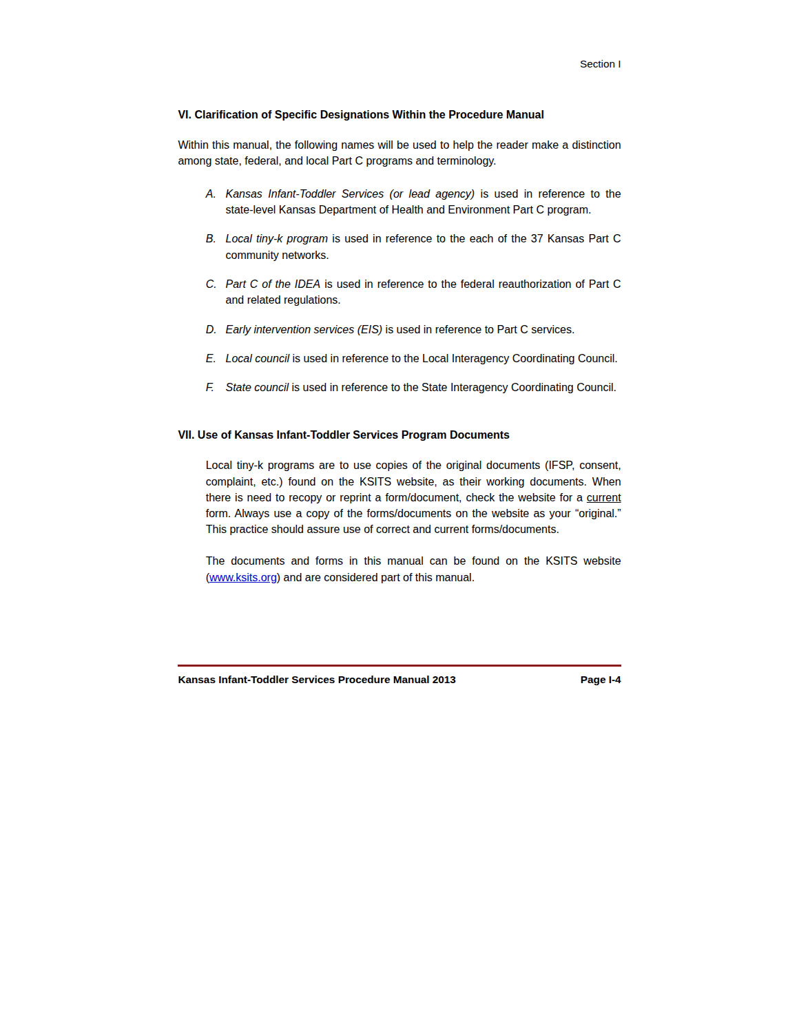Section I
VI. Clarification of Specific Designations Within the Procedure Manual
Within this manual, the following names will be used to help the reader make a distinction among state, federal, and local Part C programs and terminology.
A. Kansas Infant-Toddler Services (or lead agency) is used in reference to the state-level Kansas Department of Health and Environment Part C program.
B. Local tiny-k program is used in reference to the each of the 37 Kansas Part C community networks.
C. Part C of the IDEA is used in reference to the federal reauthorization of Part C and related regulations.
D. Early intervention services (EIS) is used in reference to Part C services.
E. Local council is used in reference to the Local Interagency Coordinating Council.
F. State council is used in reference to the State Interagency Coordinating Council.
VII. Use of Kansas Infant-Toddler Services Program Documents
Local tiny-k programs are to use copies of the original documents (IFSP, consent, complaint, etc.) found on the KSITS website, as their working documents. When there is need to recopy or reprint a form/document, check the website for a current form. Always use a copy of the forms/documents on the website as your “original.” This practice should assure use of correct and current forms/documents.
The documents and forms in this manual can be found on the KSITS website (www.ksits.org) and are considered part of this manual.
Kansas Infant-Toddler Services Procedure Manual 2013 Page I-4